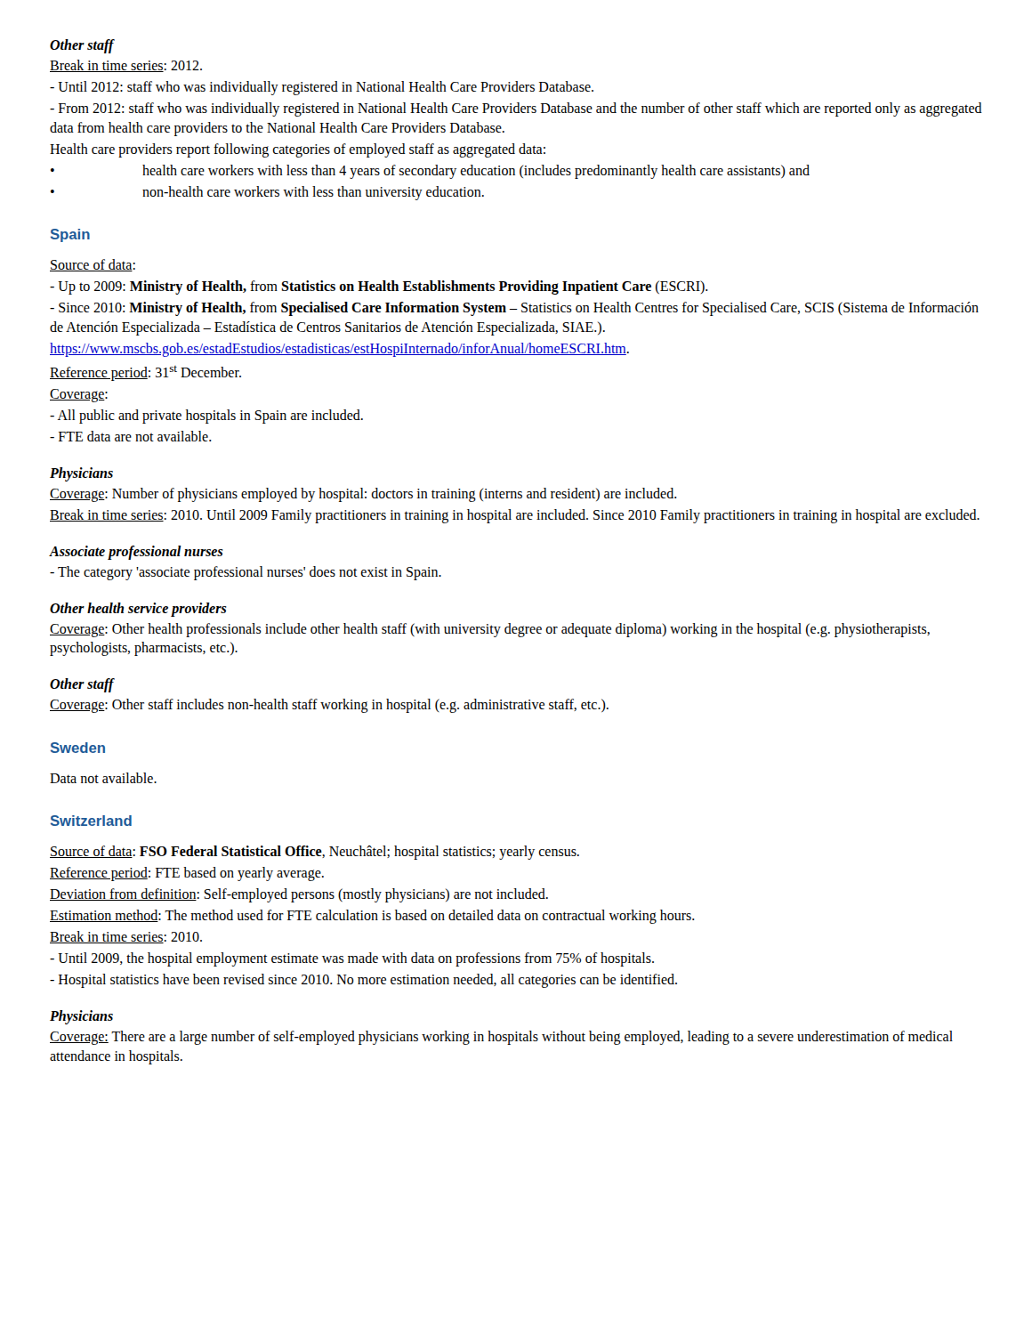Other staff
Break in time series: 2012.
- Until 2012: staff who was individually registered in National Health Care Providers Database.
- From 2012: staff who was individually registered in National Health Care Providers Database and the number of other staff which are reported only as aggregated data from health care providers to the National Health Care Providers Database.
Health care providers report following categories of employed staff as aggregated data:
•health care workers with less than 4 years of secondary education (includes predominantly health care assistants) and
•non-health care workers with less than university education.
Spain
Source of data:
- Up to 2009: Ministry of Health, from Statistics on Health Establishments Providing Inpatient Care (ESCRI).
- Since 2010: Ministry of Health, from Specialised Care Information System – Statistics on Health Centres for Specialised Care, SCIS (Sistema de Información de Atención Especializada – Estadística de Centros Sanitarios de Atención Especializada, SIAE.).
https://www.mscbs.gob.es/estadEstudios/estadisticas/estHospiInternado/inforAnual/homeESCRI.htm.
Reference period: 31st December.
Coverage:
- All public and private hospitals in Spain are included.
- FTE data are not available.
Physicians
Coverage: Number of physicians employed by hospital: doctors in training (interns and resident) are included.
Break in time series: 2010. Until 2009 Family practitioners in training in hospital are included. Since 2010 Family practitioners in training in hospital are excluded.
Associate professional nurses
- The category 'associate professional nurses' does not exist in Spain.
Other health service providers
Coverage: Other health professionals include other health staff (with university degree or adequate diploma) working in the hospital (e.g. physiotherapists, psychologists, pharmacists, etc.).
Other staff
Coverage: Other staff includes non-health staff working in hospital (e.g. administrative staff, etc.).
Sweden
Data not available.
Switzerland
Source of data: FSO Federal Statistical Office, Neuchâtel; hospital statistics; yearly census.
Reference period: FTE based on yearly average.
Deviation from definition: Self-employed persons (mostly physicians) are not included.
Estimation method: The method used for FTE calculation is based on detailed data on contractual working hours.
Break in time series: 2010.
- Until 2009, the hospital employment estimate was made with data on professions from 75% of hospitals.
- Hospital statistics have been revised since 2010. No more estimation needed, all categories can be identified.
Physicians
Coverage: There are a large number of self-employed physicians working in hospitals without being employed, leading to a severe underestimation of medical attendance in hospitals.